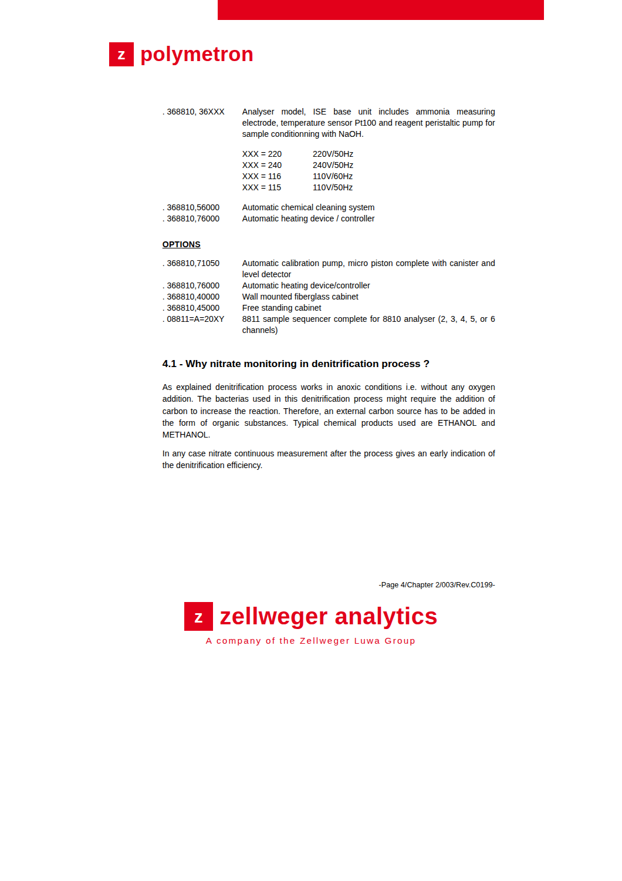z
polymetron
| . 368810, 36XXX | Analyser model, ISE base unit includes ammonia measuring electrode, temperature sensor Pt100 and reagent peristaltic pump for sample conditionning with NaOH. |
| XXX = 220 | 220V/50Hz |
| XXX = 240 | 240V/50Hz |
| XXX = 116 | 110V/60Hz |
| XXX = 115 | 110V/50Hz |
| . 368810,56000 | Automatic chemical cleaning system |
| . 368810,76000 | Automatic heating device / controller |
OPTIONS
| . 368810,71050 | Automatic calibration pump, micro piston complete with canister and level detector |
| . 368810,76000 | Automatic heating device/controller |
| . 368810,40000 | Wall mounted fiberglass cabinet |
| . 368810,45000 | Free standing cabinet |
| . 08811=A=20XY | 8811 sample sequencer complete for 8810 analyser (2, 3, 4, 5, or 6 channels) |
4.1 - Why nitrate monitoring in denitrification process ?
As explained denitrification process works in anoxic conditions i.e. without any oxygen addition. The bacterias used in this denitrification process might require the addition of carbon to increase the reaction. Therefore, an external carbon source has to be added in the form of organic substances. Typical chemical products used are ETHANOL and METHANOL.
In any case nitrate continuous measurement after the process gives an early indication of the denitrification efficiency.
-Page 4/Chapter 2/003/Rev.C0199-
z
zellweger analytics
A company of the Zellweger Luwa Group